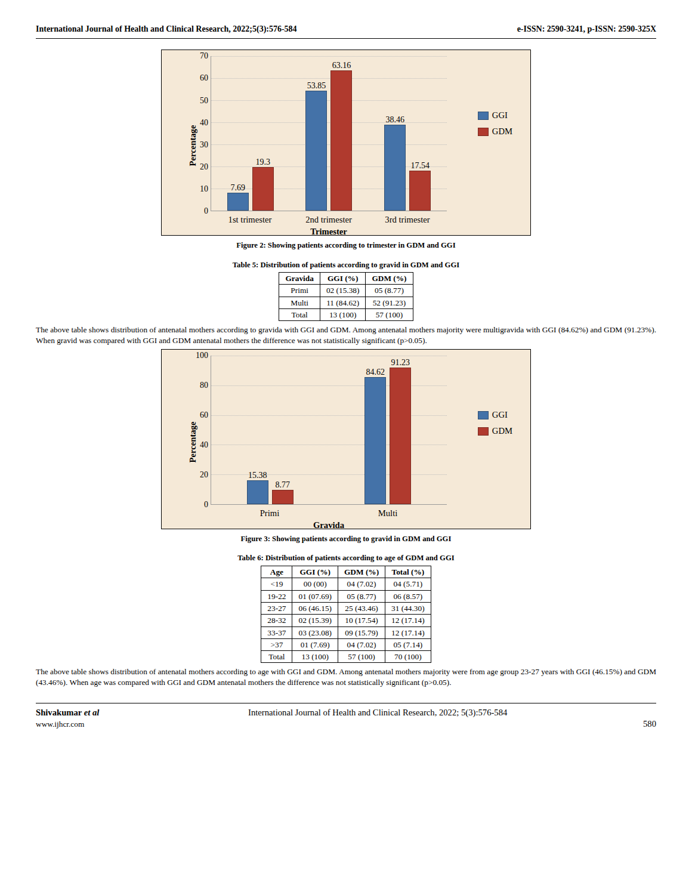International Journal of Health and Clinical Research, 2022;5(3):576-584 e-ISSN: 2590-3241, p-ISSN: 2590-325X
Percentage
70 60 50 40 30 20 10 0
7.69
19.3
53.85
63.16
38.46
17.54
1st trimester 2nd trimester 3rd trimester
Trimester
GGI
GDM
Figure 2: Showing patients according to trimester in GDM and GGI
Table 5: Distribution of patients according to gravid in GDM and GGI
| Gravida | GGI (%) | GDM (%) |
| --- | --- | --- |
| Primi | 02 (15.38) | 05 (8.77) |
| Multi | 11 (84.62) | 52 (91.23) |
| Total | 13 (100) | 57 (100) |
The above table shows distribution of antenatal mothers according to gravida with GGI and GDM. Among antenatal mothers majority were multigravida with GGI (84.62%) and GDM (91.23%). When gravid was compared with GGI and GDM antenatal mothers the difference was not statistically significant (p>0.05).
Percentage
100 80 60 40 20 0
15.38
8.77
84.62
91.23
Primi Multi
Gravida
GGI
GDM
Figure 3: Showing patients according to gravid in GDM and GGI
Table 6: Distribution of patients according to age of GDM and GGI
| Age | GGI (%) | GDM (%) | Total (%) |
| --- | --- | --- | --- |
| <19 | 00 (00) | 04 (7.02) | 04 (5.71) |
| 19-22 | 01 (07.69) | 05 (8.77) | 06 (8.57) |
| 23-27 | 06 (46.15) | 25 (43.46) | 31 (44.30) |
| 28-32 | 02 (15.39) | 10 (17.54) | 12 (17.14) |
| 33-37 | 03 (23.08) | 09 (15.79) | 12 (17.14) |
| >37 | 01 (7.69) | 04 (7.02) | 05 (7.14) |
| Total | 13 (100) | 57 (100) | 70 (100) |
The above table shows distribution of antenatal mothers according to age with GGI and GDM. Among antenatal mothers majority were from age group 23-27 years with GGI (46.15%) and GDM (43.46%). When age was compared with GGI and GDM antenatal mothers the difference was not statistically significant (p>0.05).
Shivakumar et al
International Journal of Health and Clinical Research, 2022; 5(3):576-584
www.ijhcr.com
580